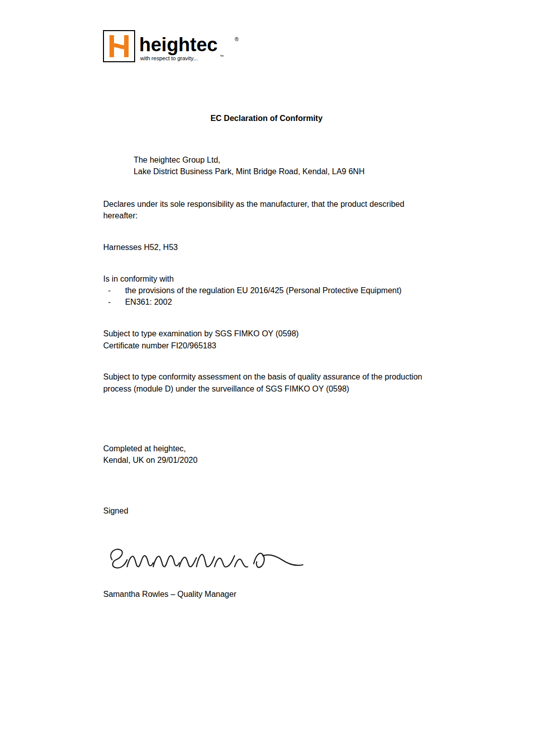heightec ® with respect to gravity... ™
EC Declaration of Conformity
The heightec Group Ltd,
Lake District Business Park, Mint Bridge Road, Kendal, LA9 6NH
Declares under its sole responsibility as the manufacturer, that the product described hereafter:
Harnesses H52, H53
Is in conformity with
the provisions of the regulation EU 2016/425 (Personal Protective Equipment)
EN361: 2002
Subject to type examination by SGS FIMKO OY (0598)
Certificate number FI20/965183
Subject to type conformity assessment on the basis of quality assurance of the production process (module D) under the surveillance of SGS FIMKO OY (0598)
Completed at heightec,
Kendal, UK on 29/01/2020
Signed
Samantha Rowles – Quality Manager